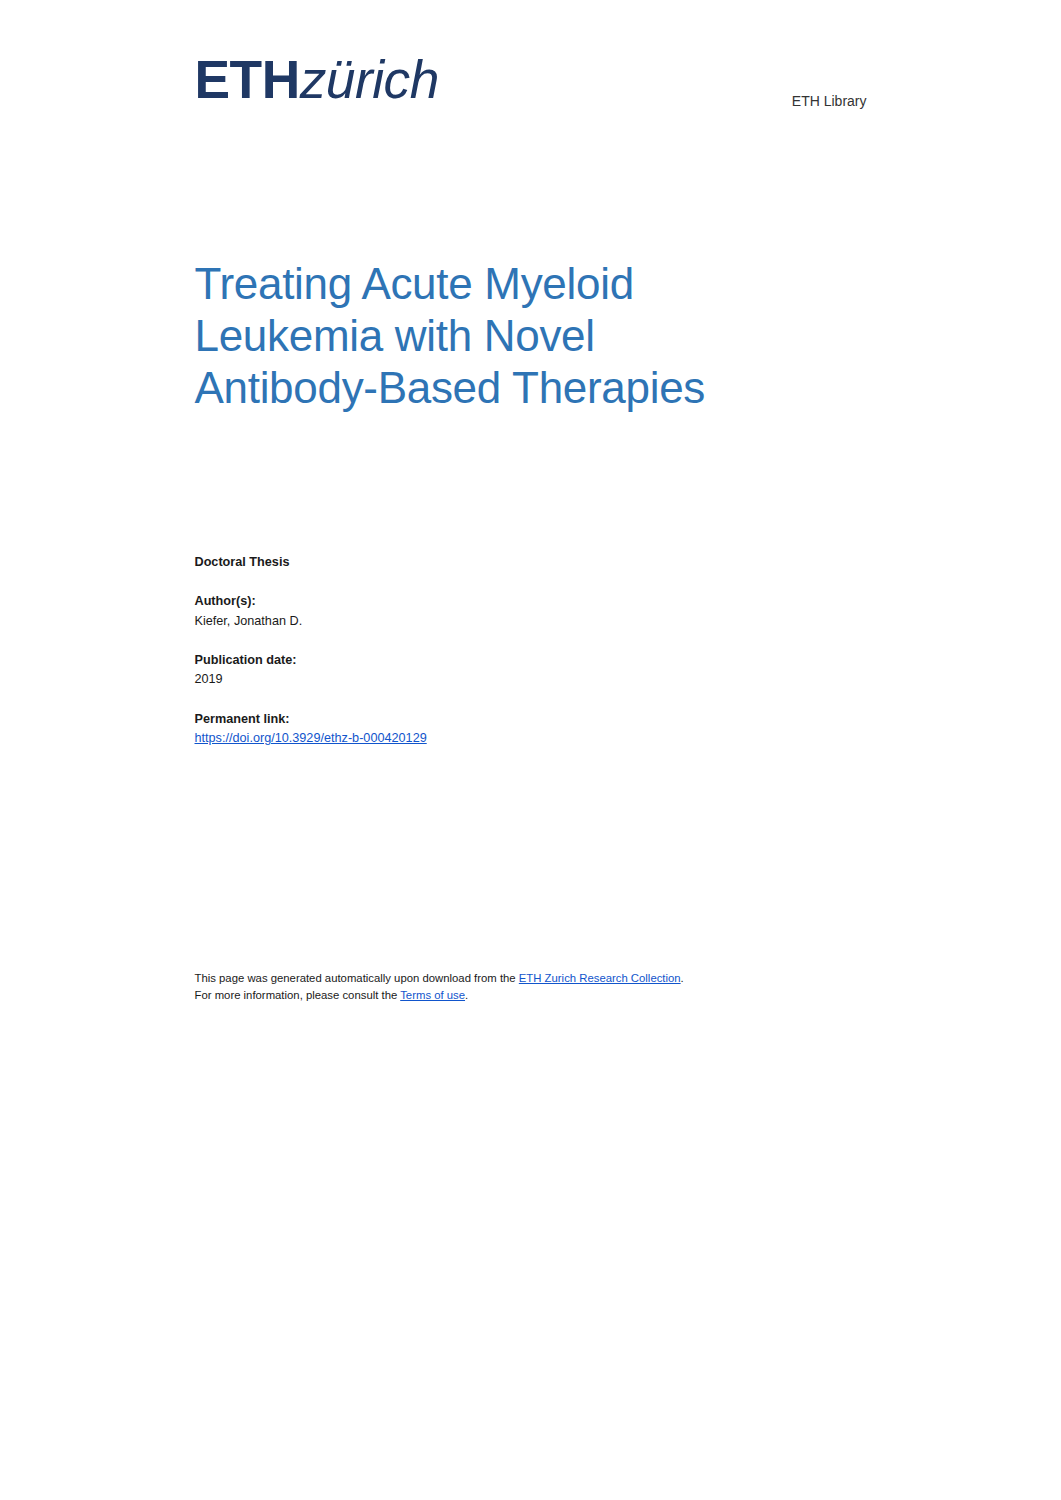ETH zürich
ETH Library
Treating Acute Myeloid Leukemia with Novel Antibody-Based Therapies
Doctoral Thesis
Author(s): Kiefer, Jonathan D.
Publication date: 2019
Permanent link: https://doi.org/10.3929/ethz-b-000420129
This page was generated automatically upon download from the ETH Zurich Research Collection.
For more information, please consult the Terms of use.